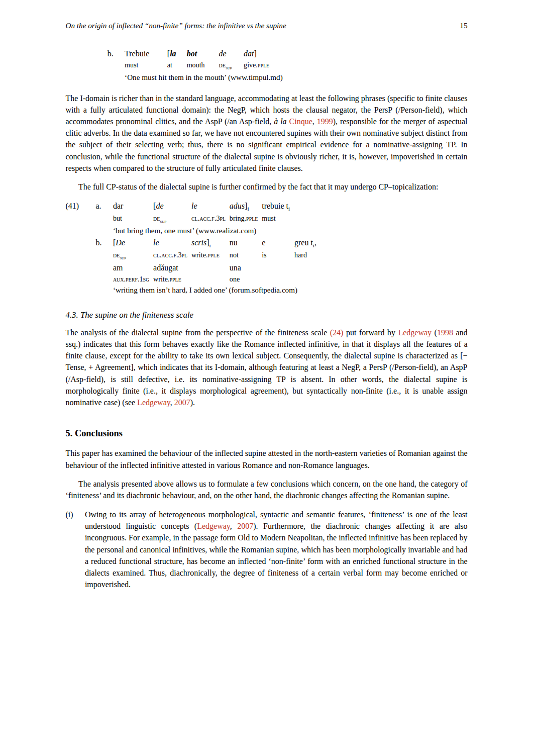On the origin of inflected “non-finite” forms: the infinitive vs the supine 15
| b. | Trebuie | [ la | bot | de | dat ] |
| | must | at | mouth | de sup | give. pple |
| | ‘One must hit them in the mouth’ (www.timpul.md) |
The I-domain is richer than in the standard language, accommodating at least the following phrases (specific to finite clauses with a fully articulated functional domain): the NegP, which hosts the clausal negator, the PersP (/Person-field), which accommodates pronominal clitics, and the AspP (/an Asp-field, à la Cinque, 1999), responsible for the merger of aspectual clitic adverbs. In the data examined so far, we have not encountered supines with their own nominative subject distinct from the subject of their selecting verb; thus, there is no significant empirical evidence for a nominative-assigning TP. In conclusion, while the functional structure of the dialectal supine is obviously richer, it is, however, impoverished in certain respects when compared to the structure of fully articulated finite clauses.
The full CP-status of the dialectal supine is further confirmed by the fact that it may undergo CP–topicalization:
| (41) | a. | dar | [ de | le | adus ] i | trebuie t i |
| | | but | de sup | cl.acc.f.3pl | bring. pple | must |
| | | ‘but bring them, one must’ (www.realizat.com) |
| | b. | [ De | le | scris ] i | nu | e | greu t i , |
| | | de sup | cl.acc.f.3pl | write. pple | not | is | hard |
| | | am | adăugat | una |
| | | aux.perf.1sg | write. pple | one |
| | | ‘writing them isn’t hard, I added one’ (forum.softpedia.com) |
4.3. The supine on the finiteness scale
The analysis of the dialectal supine from the perspective of the finiteness scale (24) put forward by Ledgeway (1998 and ssq.) indicates that this form behaves exactly like the Romance inflected infinitive, in that it displays all the features of a finite clause, except for the ability to take its own lexical subject. Consequently, the dialectal supine is characterized as [− Tense, + Agreement], which indicates that its I-domain, although featuring at least a NegP, a PersP (/Person-field), an AspP (/Asp-field), is still defective, i.e. its nominative-assigning TP is absent. In other words, the dialectal supine is morphologically finite (i.e., it displays morphological agreement), but syntactically non-finite (i.e., it is unable assign nominative case) (see Ledgeway, 2007).
5. Conclusions
This paper has examined the behaviour of the inflected supine attested in the north-eastern varieties of Romanian against the behaviour of the inflected infinitive attested in various Romance and non-Romance languages.
The analysis presented above allows us to formulate a few conclusions which concern, on the one hand, the category of ‘finiteness’ and its diachronic behaviour, and, on the other hand, the diachronic changes affecting the Romanian supine.
(i) Owing to its array of heterogeneous morphological, syntactic and semantic features, ‘finiteness’ is one of the least understood linguistic concepts (Ledgeway, 2007). Furthermore, the diachronic changes affecting it are also incongruous. For example, in the passage form Old to Modern Neapolitan, the inflected infinitive has been replaced by the personal and canonical infinitives, while the Romanian supine, which has been morphologically invariable and had a reduced functional structure, has become an inflected ‘non-finite’ form with an enriched functional structure in the dialects examined. Thus, diachronically, the degree of finiteness of a certain verbal form may become enriched or impoverished.